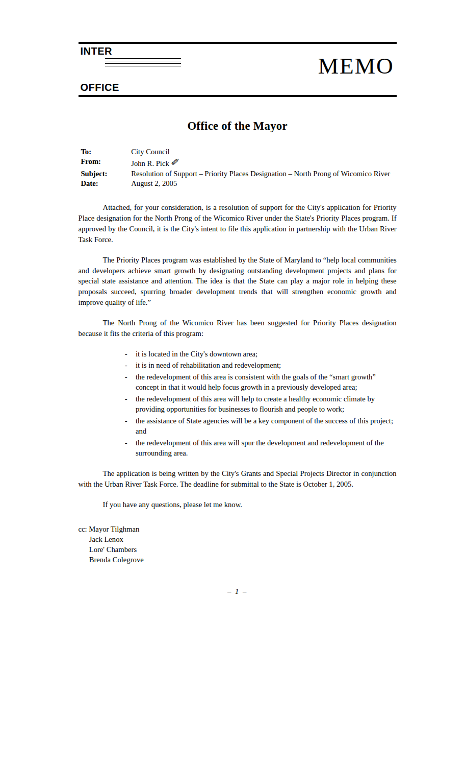INTER
OFFICE
MEMO
Office of the Mayor
| To: | City Council |
| From: | John R. Pick ✐ |
| Subject: | Resolution of Support – Priority Places Designation – North Prong of Wicomico River |
| Date: | August 2, 2005 |
Attached, for your consideration, is a resolution of support for the City's application for Priority Place designation for the North Prong of the Wicomico River under the State's Priority Places program. If approved by the Council, it is the City's intent to file this application in partnership with the Urban River Task Force.
The Priority Places program was established by the State of Maryland to “help local communities and developers achieve smart growth by designating outstanding development projects and plans for special state assistance and attention. The idea is that the State can play a major role in helping these proposals succeed, spurring broader development trends that will strengthen economic growth and improve quality of life.”
The North Prong of the Wicomico River has been suggested for Priority Places designation because it fits the criteria of this program:
it is located in the City's downtown area;
it is in need of rehabilitation and redevelopment;
the redevelopment of this area is consistent with the goals of the “smart growth” concept in that it would help focus growth in a previously developed area;
the redevelopment of this area will help to create a healthy economic climate by providing opportunities for businesses to flourish and people to work;
the assistance of State agencies will be a key component of the success of this project; and
the redevelopment of this area will spur the development and redevelopment of the surrounding area.
The application is being written by the City's Grants and Special Projects Director in conjunction with the Urban River Task Force. The deadline for submittal to the State is October 1, 2005.
If you have any questions, please let me know.
cc: Mayor Tilghman
Jack Lenox
Lore' Chambers
Brenda Colegrove
– 1 –